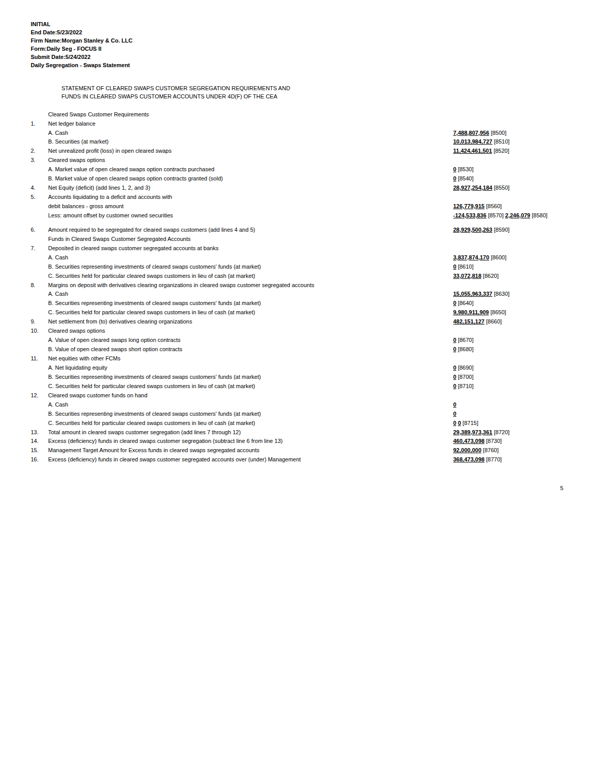INITIAL
End Date:5/23/2022
Firm Name:Morgan Stanley & Co. LLC
Form:Daily Seg - FOCUS II
Submit Date:5/24/2022
Daily Segregation - Swaps Statement
STATEMENT OF CLEARED SWAPS CUSTOMER SEGREGATION REQUIREMENTS AND
FUNDS IN CLEARED SWAPS CUSTOMER ACCOUNTS UNDER 4D(F) OF THE CEA
| | Cleared Swaps Customer Requirements | |
| 1. | Net ledger balance | |
| | A. Cash | 7,488,807,956 [8500] |
| | B. Securities (at market) | 10,013,984,727 [8510] |
| 2. | Net unrealized profit (loss) in open cleared swaps | 11,424,461,501 [8520] |
| 3. | Cleared swaps options | |
| | A. Market value of open cleared swaps option contracts purchased | 0 [8530] |
| | B. Market value of open cleared swaps option contracts granted (sold) | 0 [8540] |
| 4. | Net Equity (deficit) (add lines 1, 2, and 3) | 28,927,254,184 [8550] |
| 5. | Accounts liquidating to a deficit and accounts with | |
| | debit balances - gross amount | 126,779,915 [8560] |
| | Less: amount offset by customer owned securities | -124,533,836 [8570] 2,246,079 [8580] |
| 6. | Amount required to be segregated for cleared swaps customers (add lines 4 and 5) | 28,929,500,263 [8590] |
| | Funds in Cleared Swaps Customer Segregated Accounts | |
| 7. | Deposited in cleared swaps customer segregated accounts at banks | |
| | A. Cash | 3,837,874,170 [8600] |
| | B. Securities representing investments of cleared swaps customers' funds (at market) | 0 [8610] |
| | C. Securities held for particular cleared swaps customers in lieu of cash (at market) | 33,072,818 [8620] |
| 8. | Margins on deposit with derivatives clearing organizations in cleared swaps customer segregated accounts | |
| | A. Cash | 15,055,963,337 [8630] |
| | B. Securities representing investments of cleared swaps customers' funds (at market) | 0 [8640] |
| | C. Securities held for particular cleared swaps customers in lieu of cash (at market) | 9,980,911,909 [8650] |
| 9. | Net settlement from (to) derivatives clearing organizations | 482,151,127 [8660] |
| 10. | Cleared swaps options | |
| | A. Value of open cleared swaps long option contracts | 0 [8670] |
| | B. Value of open cleared swaps short option contracts | 0 [8680] |
| 11. | Net equities with other FCMs | |
| | A. Net liquidating equity | 0 [8690] |
| | B. Securities representing investments of cleared swaps customers' funds (at market) | 0 [8700] |
| | C. Securities held for particular cleared swaps customers in lieu of cash (at market) | 0 [8710] |
| 12. | Cleared swaps customer funds on hand | |
| | A. Cash | 0 |
| | B. Securities representing investments of cleared swaps customers' funds (at market) | 0 |
| | C. Securities held for particular cleared swaps customers in lieu of cash (at market) | 0 0 [8715] |
| 13. | Total amount in cleared swaps customer segregation (add lines 7 through 12) | 29,389,973,361 [8720] |
| 14. | Excess (deficiency) funds in cleared swaps customer segregation (subtract line 6 from line 13) | 460,473,098 [8730] |
| 15. | Management Target Amount for Excess funds in cleared swaps segregated accounts | 92,000,000 [8760] |
| 16. | Excess (deficiency) funds in cleared swaps customer segregated accounts over (under) Management | 368,473,098 [8770] |
5